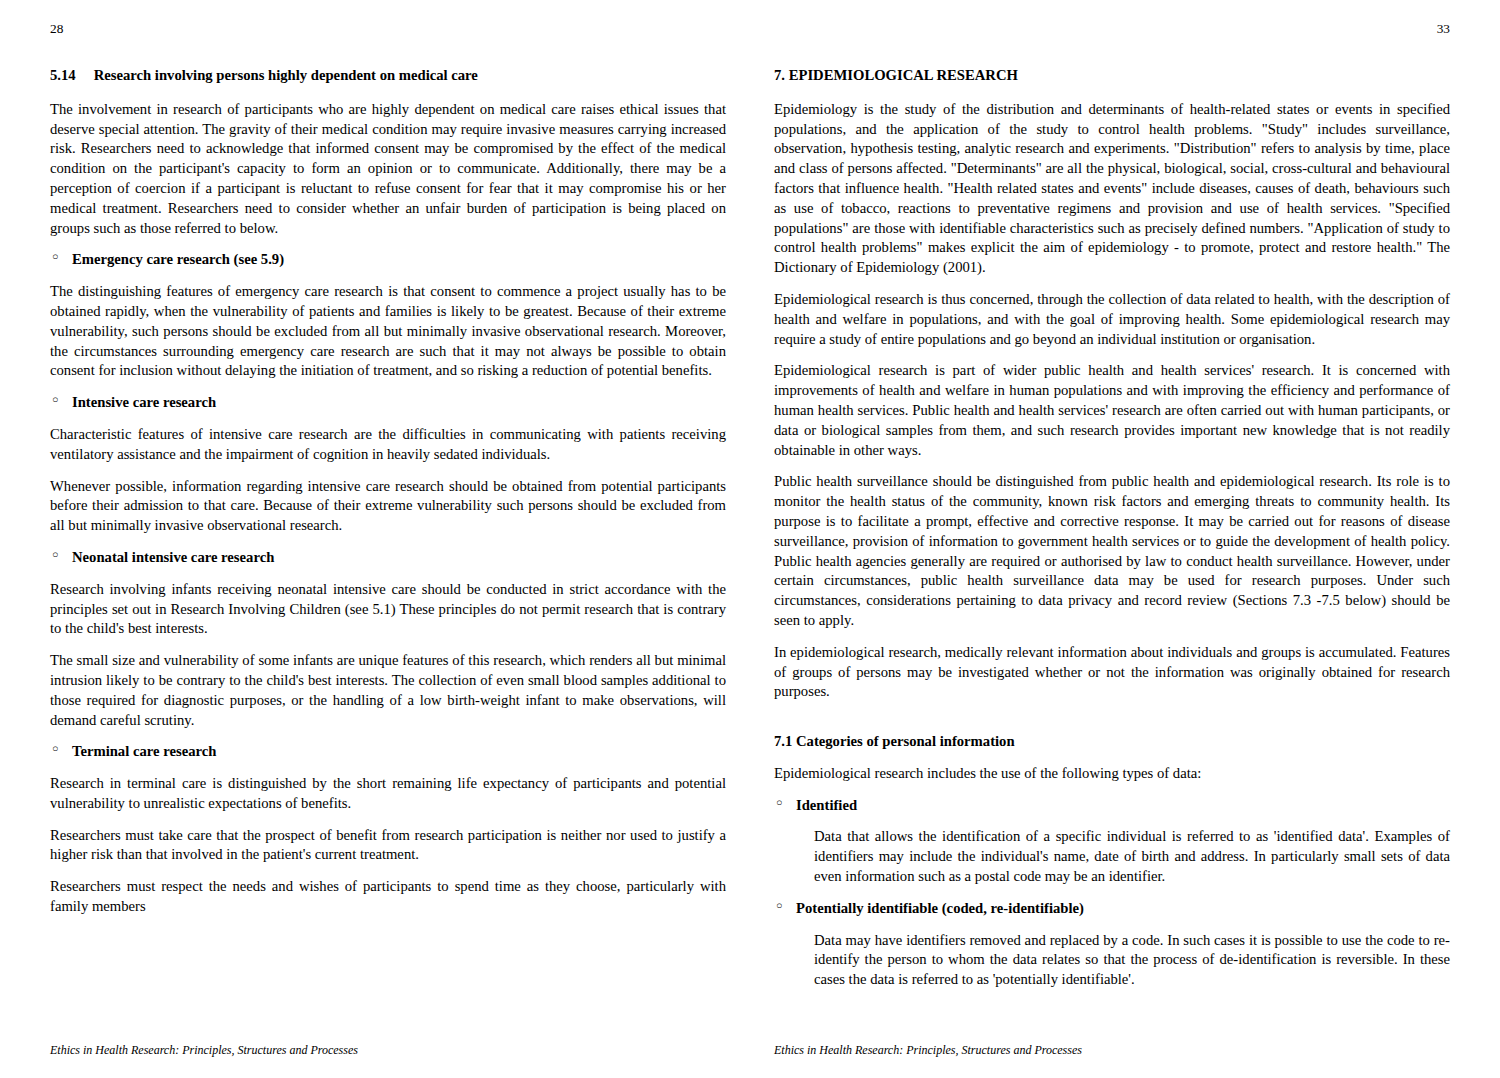28
5.14 Research involving persons highly dependent on medical care
The involvement in research of participants who are highly dependent on medical care raises ethical issues that deserve special attention. The gravity of their medical condition may require invasive measures carrying increased risk. Researchers need to acknowledge that informed consent may be compromised by the effect of the medical condition on the participant's capacity to form an opinion or to communicate. Additionally, there may be a perception of coercion if a participant is reluctant to refuse consent for fear that it may compromise his or her medical treatment. Researchers need to consider whether an unfair burden of participation is being placed on groups such as those referred to below.
Emergency care research (see 5.9)
The distinguishing features of emergency care research is that consent to commence a project usually has to be obtained rapidly, when the vulnerability of patients and families is likely to be greatest. Because of their extreme vulnerability, such persons should be excluded from all but minimally invasive observational research. Moreover, the circumstances surrounding emergency care research are such that it may not always be possible to obtain consent for inclusion without delaying the initiation of treatment, and so risking a reduction of potential benefits.
Intensive care research
Characteristic features of intensive care research are the difficulties in communicating with patients receiving ventilatory assistance and the impairment of cognition in heavily sedated individuals.
Whenever possible, information regarding intensive care research should be obtained from potential participants before their admission to that care. Because of their extreme vulnerability such persons should be excluded from all but minimally invasive observational research.
Neonatal intensive care research
Research involving infants receiving neonatal intensive care should be conducted in strict accordance with the principles set out in Research Involving Children (see 5.1) These principles do not permit research that is contrary to the child's best interests.
The small size and vulnerability of some infants are unique features of this research, which renders all but minimal intrusion likely to be contrary to the child's best interests. The collection of even small blood samples additional to those required for diagnostic purposes, or the handling of a low birth-weight infant to make observations, will demand careful scrutiny.
Terminal care research
Research in terminal care is distinguished by the short remaining life expectancy of participants and potential vulnerability to unrealistic expectations of benefits.
Researchers must take care that the prospect of benefit from research participation is neither nor used to justify a higher risk than that involved in the patient's current treatment.
Researchers must respect the needs and wishes of participants to spend time as they choose, particularly with family members
Ethics in Health Research: Principles, Structures and Processes
33
7. EPIDEMIOLOGICAL RESEARCH
Epidemiology is the study of the distribution and determinants of health-related states or events in specified populations, and the application of the study to control health problems. "Study" includes surveillance, observation, hypothesis testing, analytic research and experiments. "Distribution" refers to analysis by time, place and class of persons affected. "Determinants" are all the physical, biological, social, cross-cultural and behavioural factors that influence health. "Health related states and events" include diseases, causes of death, behaviours such as use of tobacco, reactions to preventative regimens and provision and use of health services. "Specified populations" are those with identifiable characteristics such as precisely defined numbers. "Application of study to control health problems" makes explicit the aim of epidemiology - to promote, protect and restore health." The Dictionary of Epidemiology (2001).
Epidemiological research is thus concerned, through the collection of data related to health, with the description of health and welfare in populations, and with the goal of improving health. Some epidemiological research may require a study of entire populations and go beyond an individual institution or organisation.
Epidemiological research is part of wider public health and health services' research. It is concerned with improvements of health and welfare in human populations and with improving the efficiency and performance of human health services. Public health and health services' research are often carried out with human participants, or data or biological samples from them, and such research provides important new knowledge that is not readily obtainable in other ways.
Public health surveillance should be distinguished from public health and epidemiological research. Its role is to monitor the health status of the community, known risk factors and emerging threats to community health. Its purpose is to facilitate a prompt, effective and corrective response. It may be carried out for reasons of disease surveillance, provision of information to government health services or to guide the development of health policy. Public health agencies generally are required or authorised by law to conduct health surveillance. However, under certain circumstances, public health surveillance data may be used for research purposes. Under such circumstances, considerations pertaining to data privacy and record review (Sections 7.3 -7.5 below) should be seen to apply.
In epidemiological research, medically relevant information about individuals and groups is accumulated. Features of groups of persons may be investigated whether or not the information was originally obtained for research purposes.
7.1 Categories of personal information
Epidemiological research includes the use of the following types of data:
Identified
Data that allows the identification of a specific individual is referred to as 'identified data'. Examples of identifiers may include the individual's name, date of birth and address. In particularly small sets of data even information such as a postal code may be an identifier.
Potentially identifiable (coded, re-identifiable)
Data may have identifiers removed and replaced by a code. In such cases it is possible to use the code to re-identify the person to whom the data relates so that the process of de-identification is reversible. In these cases the data is referred to as 'potentially identifiable'.
Ethics in Health Research: Principles, Structures and Processes